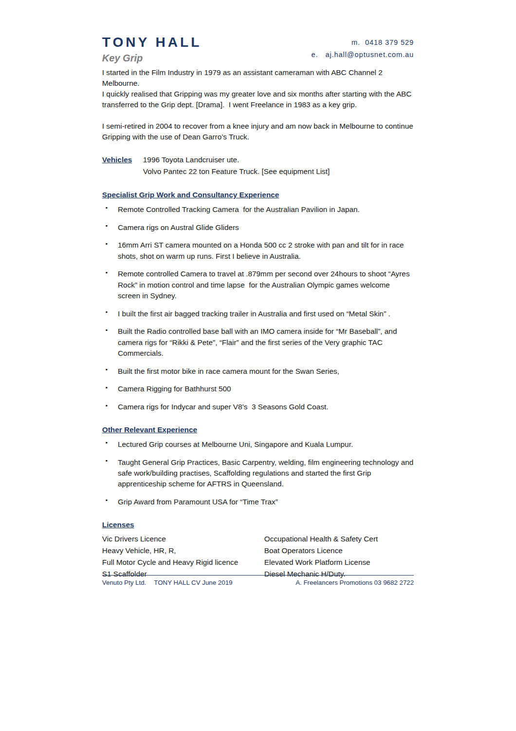TONY HALL
Key Grip
m. 0418 379 529
e. aj.hall@optusnet.com.au
I started in the Film Industry in 1979 as an assistant cameraman with ABC Channel 2 Melbourne.
I quickly realised that Gripping was my greater love and six months after starting with the ABC transferred to the Grip dept. [Drama]. I went Freelance in 1983 as a key grip.
I semi-retired in 2004 to recover from a knee injury and am now back in Melbourne to continue Gripping with the use of Dean Garro’s Truck.
Vehicles
1996 Toyota Landcruiser ute.
Volvo Pantec 22 ton Feature Truck. [See equipment List]
Specialist Grip Work and Consultancy Experience
Remote Controlled Tracking Camera for the Australian Pavilion in Japan.
Camera rigs on Austral Glide Gliders
16mm Arri ST camera mounted on a Honda 500 cc 2 stroke with pan and tilt for in race shots, shot on warm up runs. First I believe in Australia.
Remote controlled Camera to travel at .879mm per second over 24hours to shoot “Ayres Rock” in motion control and time lapse for the Australian Olympic games welcome screen in Sydney.
I built the first air bagged tracking trailer in Australia and first used on “Metal Skin” .
Built the Radio controlled base ball with an IMO camera inside for “Mr Baseball”, and camera rigs for “Rikki & Pete”, “Flair” and the first series of the Very graphic TAC Commercials.
Built the first motor bike in race camera mount for the Swan Series,
Camera Rigging for Bathhurst 500
Camera rigs for Indycar and super V8’s 3 Seasons Gold Coast.
Other Relevant Experience
Lectured Grip courses at Melbourne Uni, Singapore and Kuala Lumpur.
Taught General Grip Practices, Basic Carpentry, welding, film engineering technology and safe work/building practises, Scaffolding regulations and started the first Grip apprenticeship scheme for AFTRS in Queensland.
Grip Award from Paramount USA for “Time Trax”
Licenses
| Vic Drivers Licence | Occupational Health & Safety Cert |
| Heavy Vehicle, HR, R, | Boat Operators Licence |
| Full Motor Cycle and Heavy Rigid licence | Elevated Work Platform License |
| S1 Scaffolder | Diesel Mechanic H/Duty. |
Venuto Pty Ltd. TONY HALL CV June 2019
A. Freelancers Promotions 03 9682 2722